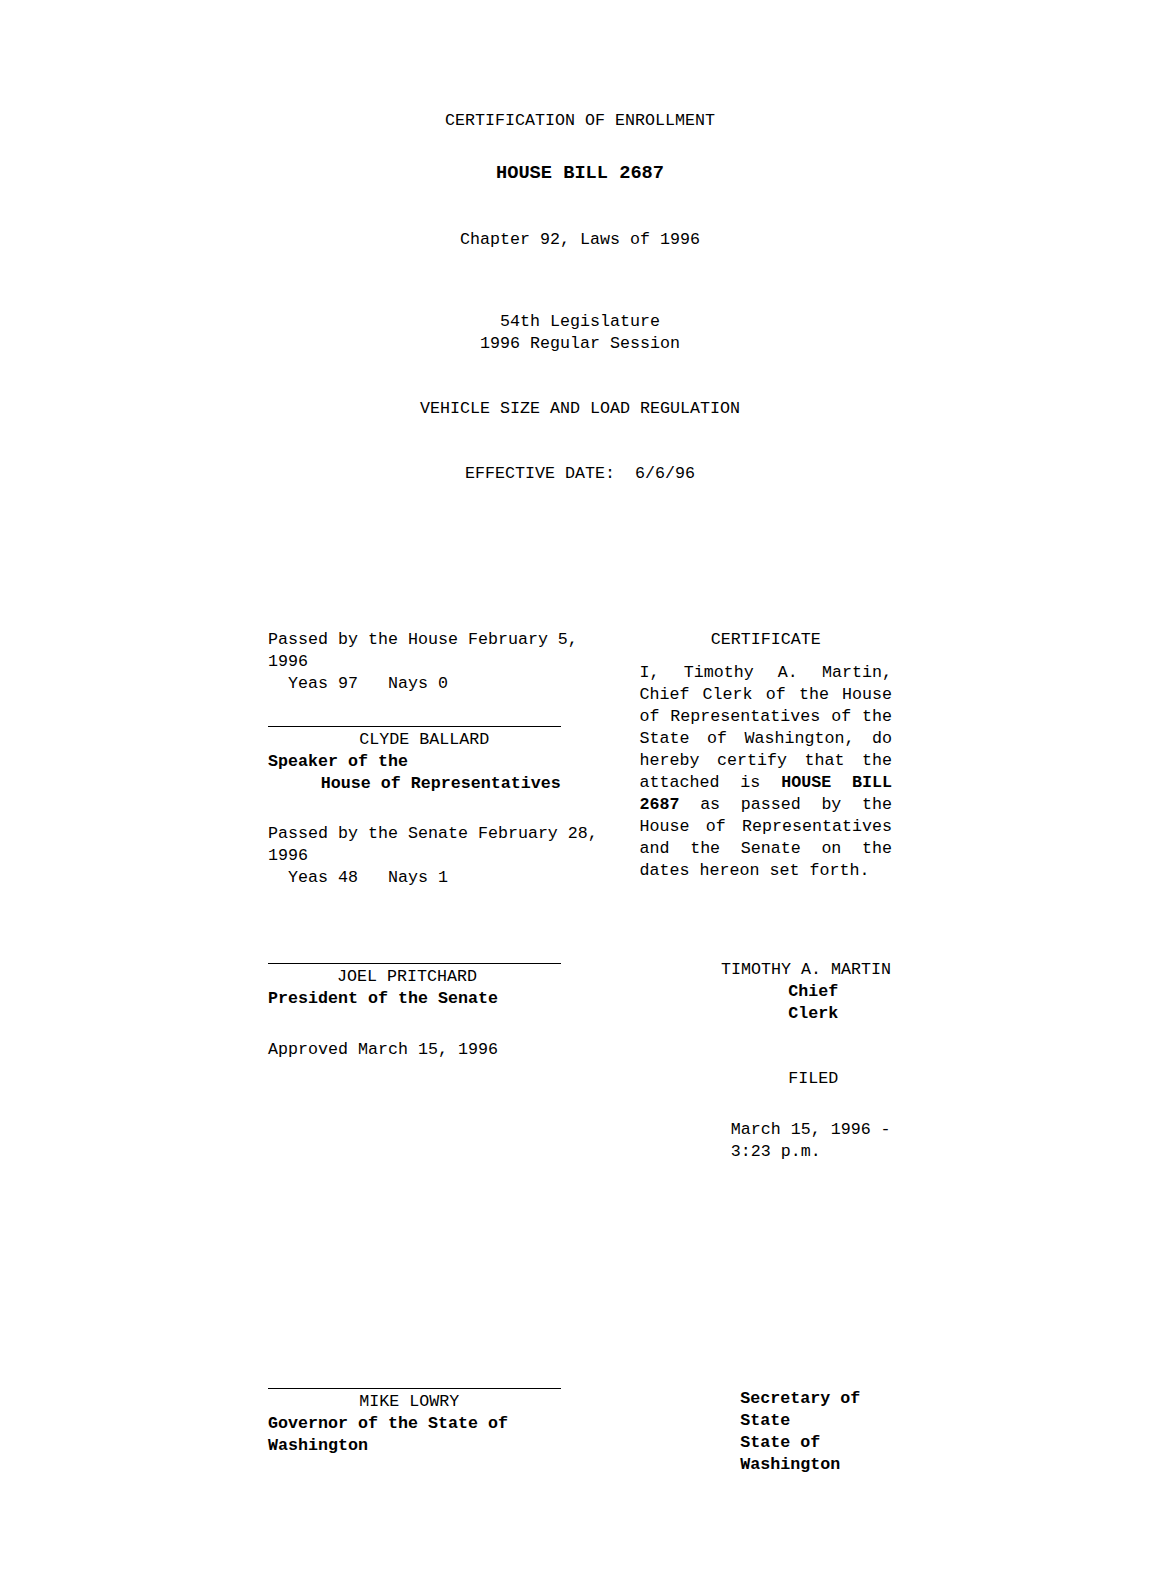CERTIFICATION OF ENROLLMENT
HOUSE BILL 2687
Chapter 92, Laws of 1996
54th Legislature
1996 Regular Session
VEHICLE SIZE AND LOAD REGULATION
EFFECTIVE DATE: 6/6/96
Passed by the House February 5, 1996
Yeas 97 Nays 0
CLYDE BALLARD
Speaker of the
House of Representatives
Passed by the Senate February 28, 1996
Yeas 48 Nays 1
JOEL PRITCHARD
President of the Senate
Approved March 15, 1996
CERTIFICATE
I, Timothy A. Martin, Chief Clerk of the House of Representatives of the State of Washington, do hereby certify that the attached is HOUSE BILL 2687 as passed by the House of Representatives and the Senate on the dates hereon set forth.
TIMOTHY A. MARTIN
Chief Clerk
FILED
March 15, 1996 - 3:23 p.m.
MIKE LOWRY
Governor of the State of Washington
Secretary of State
State of Washington